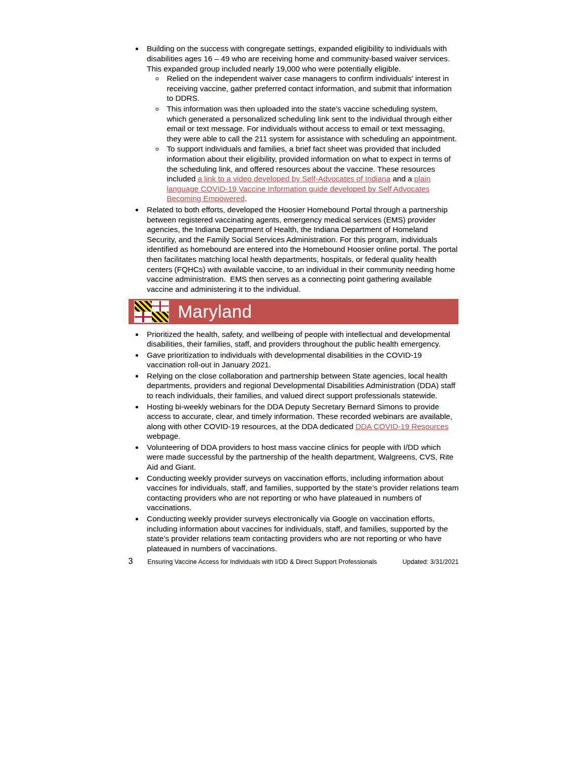Building on the success with congregate settings, expanded eligibility to individuals with disabilities ages 16 – 49 who are receiving home and community-based waiver services. This expanded group included nearly 19,000 who were potentially eligible.
Relied on the independent waiver case managers to confirm individuals’ interest in receiving vaccine, gather preferred contact information, and submit that information to DDRS.
This information was then uploaded into the state’s vaccine scheduling system, which generated a personalized scheduling link sent to the individual through either email or text message. For individuals without access to email or text messaging, they were able to call the 211 system for assistance with scheduling an appointment.
To support individuals and families, a brief fact sheet was provided that included information about their eligibility, provided information on what to expect in terms of the scheduling link, and offered resources about the vaccine. These resources included a link to a video developed by Self-Advocates of Indiana and a plain language COVID-19 Vaccine Information guide developed by Self Advocates Becoming Empowered.
Related to both efforts, developed the Hoosier Homebound Portal through a partnership between registered vaccinating agents, emergency medical services (EMS) provider agencies, the Indiana Department of Health, the Indiana Department of Homeland Security, and the Family Social Services Administration. For this program, individuals identified as homebound are entered into the Homebound Hoosier online portal. The portal then facilitates matching local health departments, hospitals, or federal quality health centers (FQHCs) with available vaccine, to an individual in their community needing home vaccine administration. EMS then serves as a connecting point gathering available vaccine and administering it to the individual.
Maryland
Prioritized the health, safety, and wellbeing of people with intellectual and developmental disabilities, their families, staff, and providers throughout the public health emergency.
Gave prioritization to individuals with developmental disabilities in the COVID-19 vaccination roll-out in January 2021.
Relying on the close collaboration and partnership between State agencies, local health departments, providers and regional Developmental Disabilities Administration (DDA) staff to reach individuals, their families, and valued direct support professionals statewide.
Hosting bi-weekly webinars for the DDA Deputy Secretary Bernard Simons to provide access to accurate, clear, and timely information. These recorded webinars are available, along with other COVID-19 resources, at the DDA dedicated DDA COVID-19 Resources webpage.
Volunteering of DDA providers to host mass vaccine clinics for people with I/DD which were made successful by the partnership of the health department, Walgreens, CVS, Rite Aid and Giant.
Conducting weekly provider surveys on vaccination efforts, including information about vaccines for individuals, staff, and families, supported by the state’s provider relations team contacting providers who are not reporting or who have plateaued in numbers of vaccinations.
Conducting weekly provider surveys electronically via Google on vaccination efforts, including information about vaccines for individuals, staff, and families, supported by the state’s provider relations team contacting providers who are not reporting or who have plateaued in numbers of vaccinations.
3 Ensuring Vaccine Access for Individuals with I/DD & Direct Support Professionals Updated: 3/31/2021